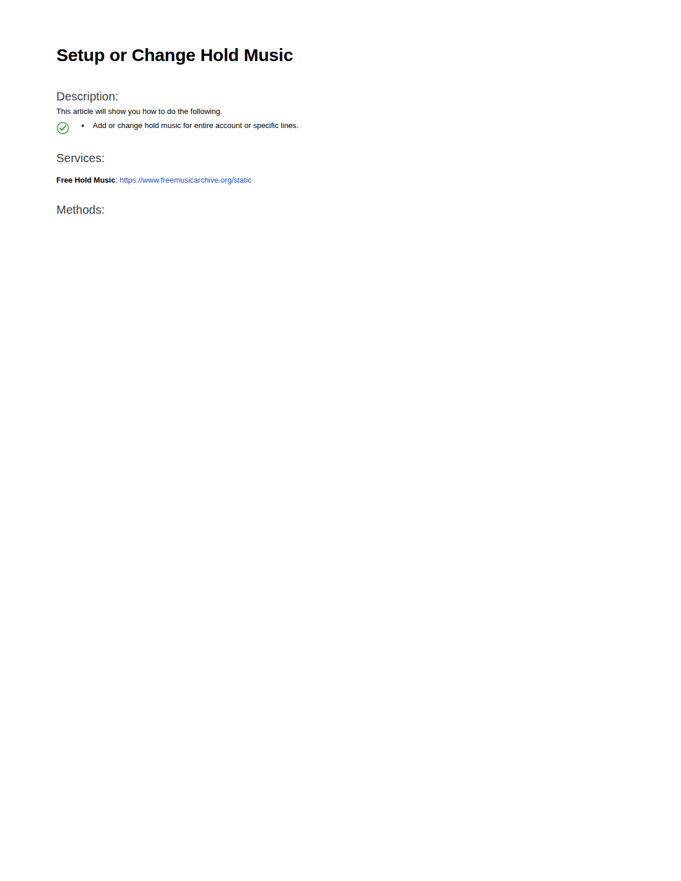Setup or Change Hold Music
Description:
This article will show you how to do the following.
Add or change hold music for entire account or specific lines.
Services:
Free Hold Music: https://www.freemusicarchive.org/static
Methods: